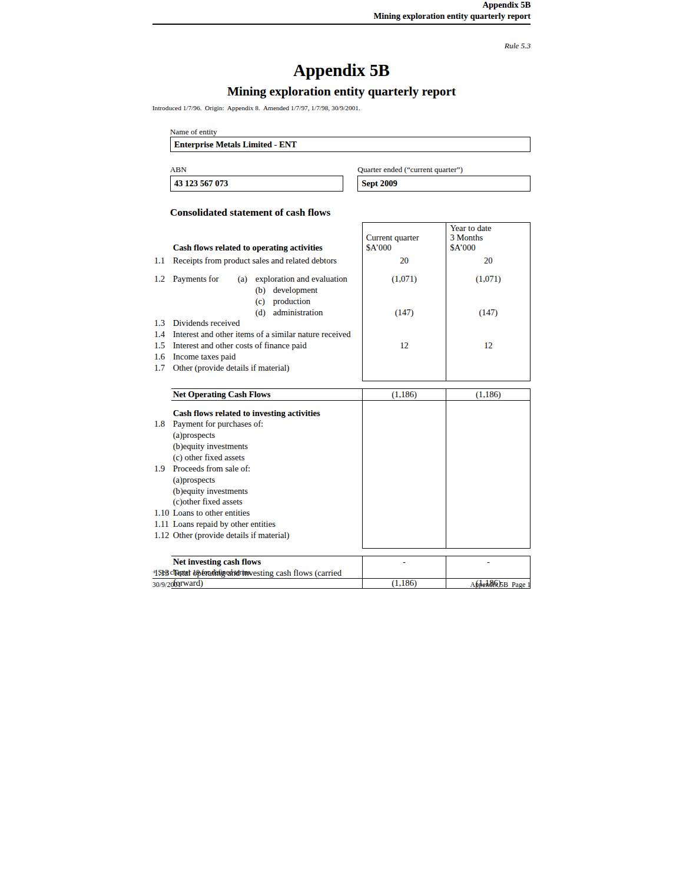Appendix 5B
Mining exploration entity quarterly report
Rule 5.3
Appendix 5B
Mining exploration entity quarterly report
Introduced 1/7/96. Origin: Appendix 8. Amended 1/7/97, 1/7/98, 30/9/2001.
Name of entity
Enterprise Metals Limited - ENT
ABN
43 123 567 073
Quarter ended (“current quarter”)
Sept 2009
Consolidated statement of cash flows
| | Cash flows related to operating activities | Current quarter $A’000 | Year to date 3 Months $A’000 |
| 1.1 | Receipts from product sales and related debtors | 20 | 20 |
| 1.2 | / Payments for / (a) / exploration and evaluation / | (1,071) | (1,071) |
| | / / (b) / development / | | |
| | / / (c) / production / | | |
| | / / (d) / administration / | (147) | (147) |
| 1.3 | Dividends received | | |
| 1.4 | Interest and other items of a similar nature received | | |
| 1.5 | Interest and other costs of finance paid | 12 | 12 |
| 1.6 | Income taxes paid | | |
| 1.7 | Other (provide details if material) | | |
| | Net Operating Cash Flows | (1,186) | (1,186) |
| | Cash flows related to investing activities | | |
| 1.8 | Payment for purchases of: | | |
| | (a)prospects | | |
| | (b)equity investments | | |
| | (c) other fixed assets | | |
| 1.9 | Proceeds from sale of: | | |
| | (a)prospects | | |
| | (b)equity investments | | |
| | (c)other fixed assets | | |
| 1.10 | Loans to other entities | | |
| 1.11 | Loans repaid by other entities | | |
| 1.12 | Other (provide details if material) | | |
| | Net investing cash flows | - | - |
| 1.13 | Total operating and investing cash flows (carried forward) | (1,186) | (1,186) |
+ See chapter 19 for defined terms.
30/9/2001 Appendix 5B Page 1